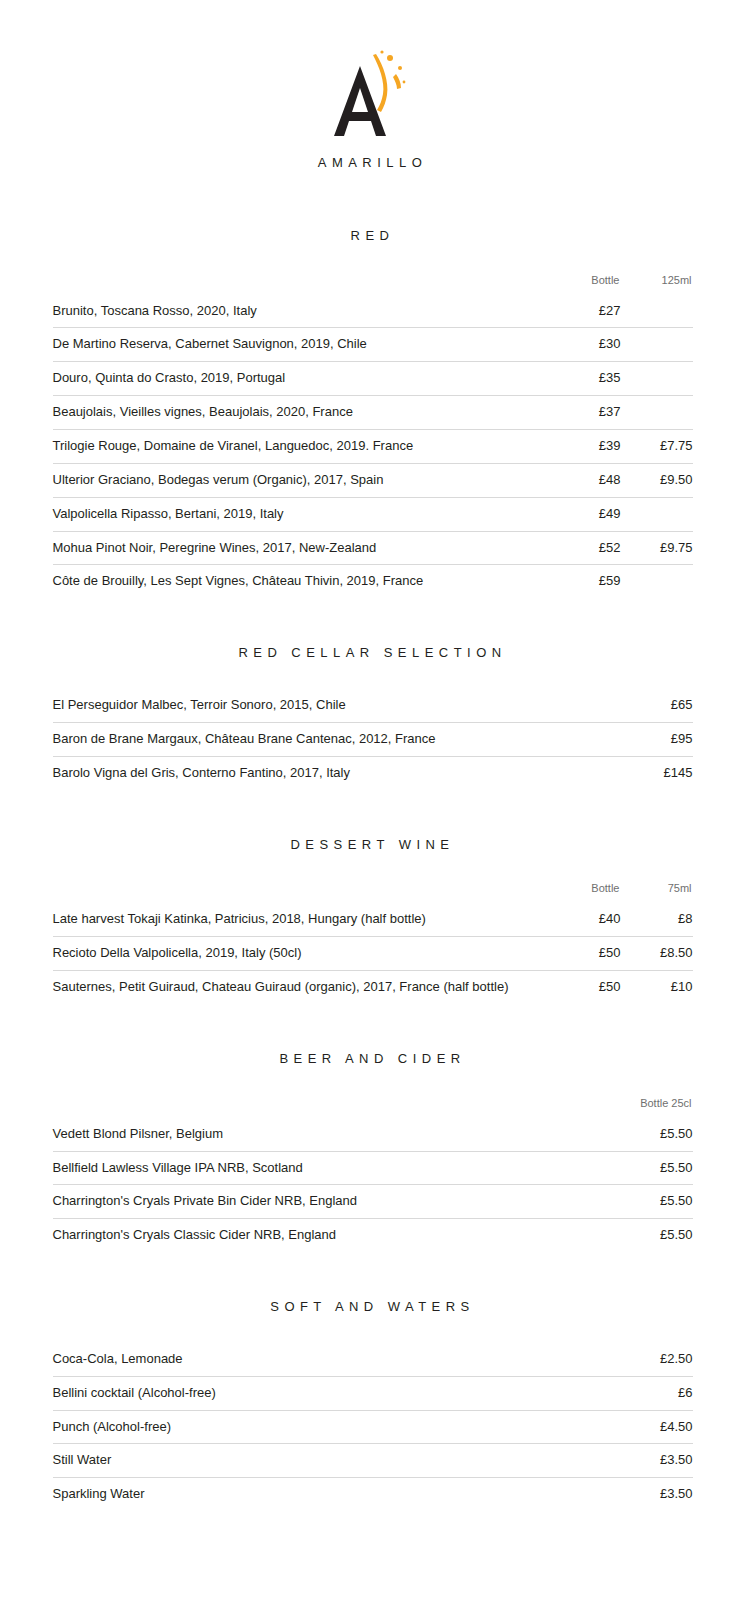Amarillo
Red
Red wines
| | Bottle | 125ml |
| --- | --- | --- |
| Brunito, Toscana Rosso, 2020, Italy | £27 | |
| De Martino Reserva, Cabernet Sauvignon, 2019, Chile | £30 | |
| Douro, Quinta do Crasto, 2019, Portugal | £35 | |
| Beaujolais, Vieilles vignes, Beaujolais, 2020, France | £37 | |
| Trilogie Rouge, Domaine de Viranel, Languedoc, 2019. France | £39 | £7.75 |
| Ulterior Graciano, Bodegas verum (Organic), 2017, Spain | £48 | £9.50 |
| Valpolicella Ripasso, Bertani, 2019, Italy | £49 | |
| Mohua Pinot Noir, Peregrine Wines, 2017, New-Zealand | £52 | £9.75 |
| Côte de Brouilly, Les Sept Vignes, Château Thivin, 2019, France | £59 | |
Red Cellar Selection
Red cellar selection
| El Perseguidor Malbec, Terroir Sonoro, 2015, Chile | £65 |
| Baron de Brane Margaux, Château Brane Cantenac, 2012, France | £95 |
| Barolo Vigna del Gris, Conterno Fantino, 2017, Italy | £145 |
Dessert Wine
Dessert wines
| | Bottle | 75ml |
| --- | --- | --- |
| Late harvest Tokaji Katinka, Patricius, 2018, Hungary (half bottle) | £40 | £8 |
| Recioto Della Valpolicella, 2019, Italy (50cl) | £50 | £8.50 |
| Sauternes, Petit Guiraud, Chateau Guiraud (organic), 2017, France (half bottle) | £50 | £10 |
Beer and Cider
Beer and cider
| | Bottle 25cl |
| --- | --- |
| Vedett Blond Pilsner, Belgium | £5.50 |
| Bellfield Lawless Village IPA NRB, Scotland | £5.50 |
| Charrington's Cryals Private Bin Cider NRB, England | £5.50 |
| Charrington's Cryals Classic Cider NRB, England | £5.50 |
Soft and Waters
Soft drinks and waters
| Coca-Cola, Lemonade | £2.50 |
| Bellini cocktail (Alcohol-free) | £6 |
| Punch (Alcohol-free) | £4.50 |
| Still Water | £3.50 |
| Sparkling Water | £3.50 |